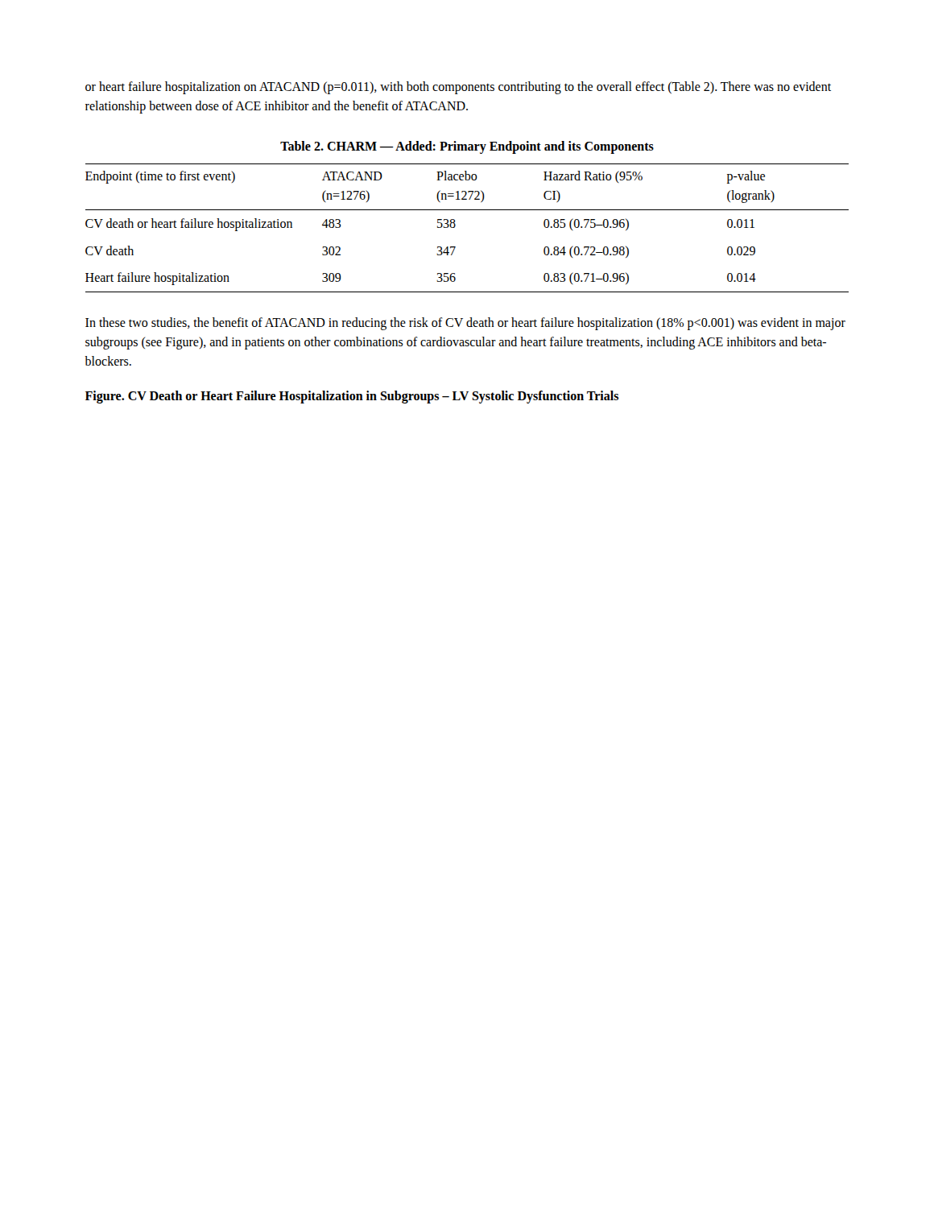or heart failure hospitalization on ATACAND (p=0.011), with both components contributing to the overall effect (Table 2). There was no evident relationship between dose of ACE inhibitor and the benefit of ATACAND.
Table 2. CHARM — Added: Primary Endpoint and its Components
| Endpoint (time to first event) | ATACAND (n=1276) | Placebo (n=1272) | Hazard Ratio (95% CI) | p-value (logrank) |
| --- | --- | --- | --- | --- |
| CV death or heart failure hospitalization | 483 | 538 | 0.85 (0.75–0.96) | 0.011 |
| CV death | 302 | 347 | 0.84 (0.72–0.98) | 0.029 |
| Heart failure hospitalization | 309 | 356 | 0.83 (0.71–0.96) | 0.014 |
In these two studies, the benefit of ATACAND in reducing the risk of CV death or heart failure hospitalization (18% p<0.001) was evident in major subgroups (see Figure), and in patients on other combinations of cardiovascular and heart failure treatments, including ACE inhibitors and beta-blockers.
Figure. CV Death or Heart Failure Hospitalization in Subgroups – LV Systolic Dysfunction Trials